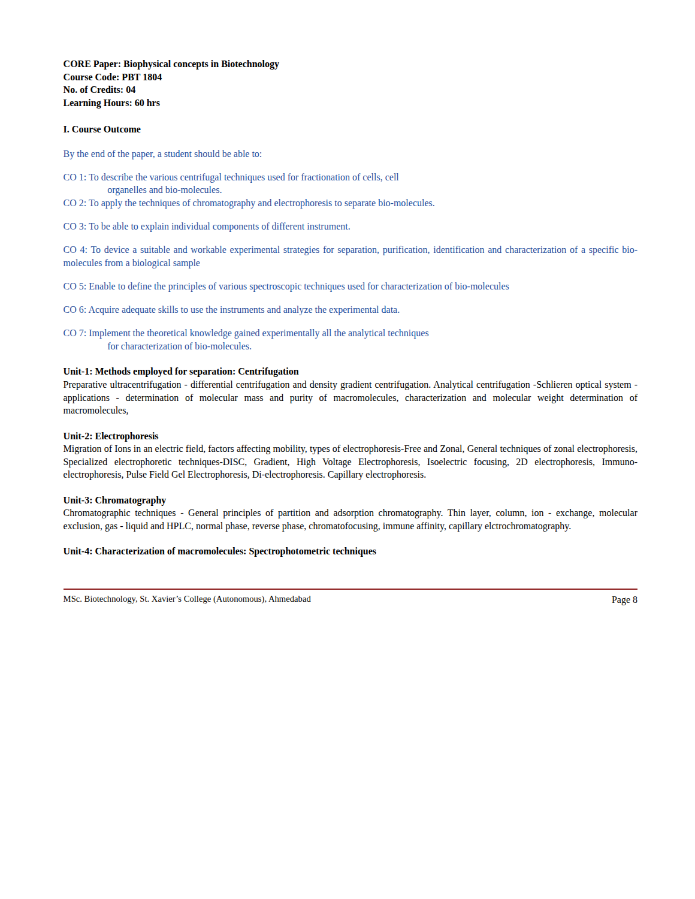CORE Paper: Biophysical concepts in Biotechnology
Course Code: PBT 1804
No. of Credits: 04
Learning Hours: 60 hrs
I. Course Outcome
By the end of the paper, a student should be able to:
CO 1: To describe the various centrifugal techniques used for fractionation of cells, cell organelles and bio-molecules.
CO 2: To apply the techniques of chromatography and electrophoresis to separate bio-molecules.
CO 3: To be able to explain individual components of different instrument.
CO 4: To device a suitable and workable experimental strategies for separation, purification, identification and characterization of a specific bio-molecules from a biological sample
CO 5: Enable to define the principles of various spectroscopic techniques used for characterization of bio-molecules
CO 6: Acquire adequate skills to use the instruments and analyze the experimental data.
CO 7: Implement the theoretical knowledge gained experimentally all the analytical techniques for characterization of bio-molecules.
Unit-1: Methods employed for separation: Centrifugation
Preparative ultracentrifugation - differential centrifugation and density gradient centrifugation. Analytical centrifugation -Schlieren optical system - applications - determination of molecular mass and purity of macromolecules, characterization and molecular weight determination of macromolecules,
Unit-2: Electrophoresis
Migration of Ions in an electric field, factors affecting mobility, types of electrophoresis-Free and Zonal, General techniques of zonal electrophoresis, Specialized electrophoretic techniques-DISC, Gradient, High Voltage Electrophoresis, Isoelectric focusing, 2D electrophoresis, Immuno-electrophoresis, Pulse Field Gel Electrophoresis, Di-electrophoresis. Capillary electrophoresis.
Unit-3: Chromatography
Chromatographic techniques - General principles of partition and adsorption chromatography. Thin layer, column, ion - exchange, molecular exclusion, gas - liquid and HPLC, normal phase, reverse phase, chromatofocusing, immune affinity, capillary elctrochromatography.
Unit-4: Characterization of macromolecules: Spectrophotometric techniques
MSc. Biotechnology, St. Xavier’s College (Autonomous), Ahmedabad Page 8